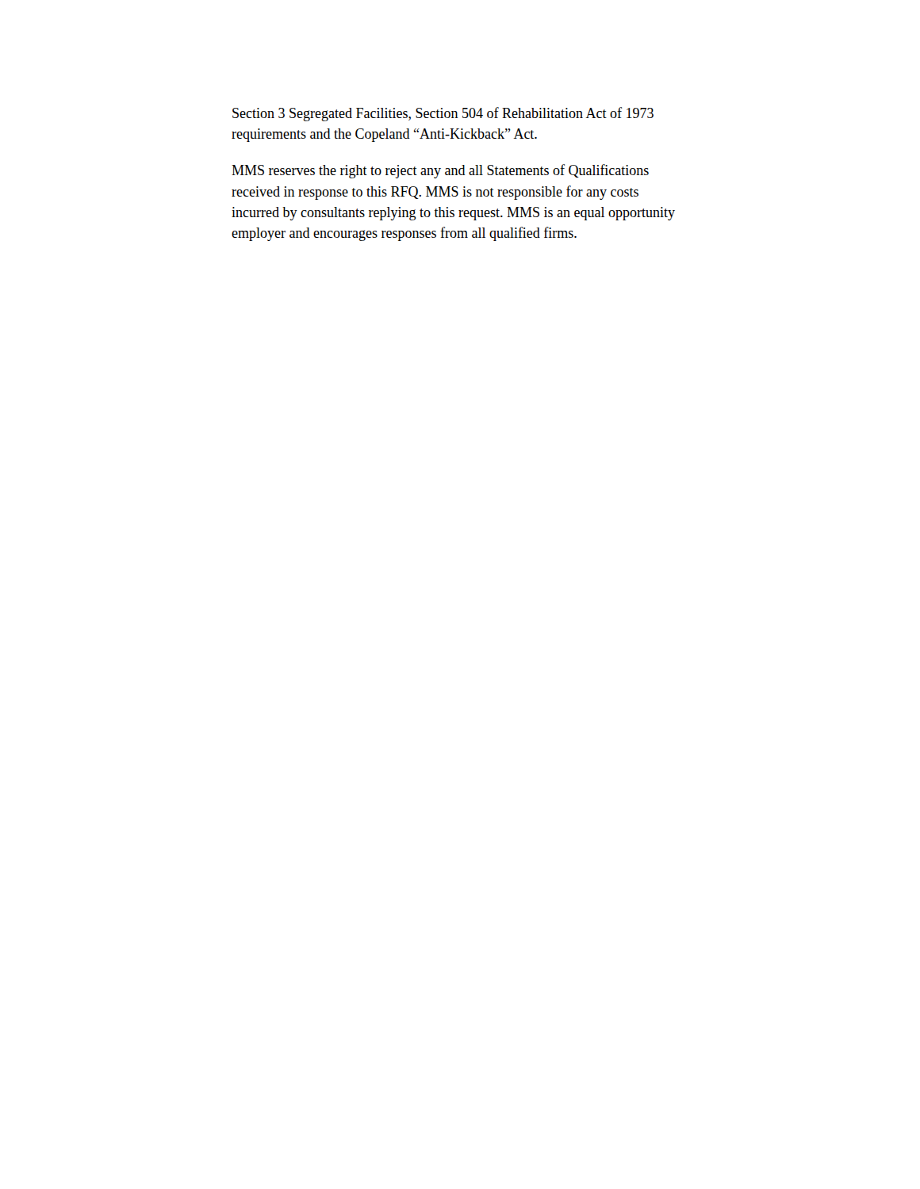Section 3 Segregated Facilities, Section 504 of Rehabilitation Act of 1973 requirements and the Copeland “Anti-Kickback” Act.
MMS reserves the right to reject any and all Statements of Qualifications received in response to this RFQ. MMS is not responsible for any costs incurred by consultants replying to this request. MMS is an equal opportunity employer and encourages responses from all qualified firms.